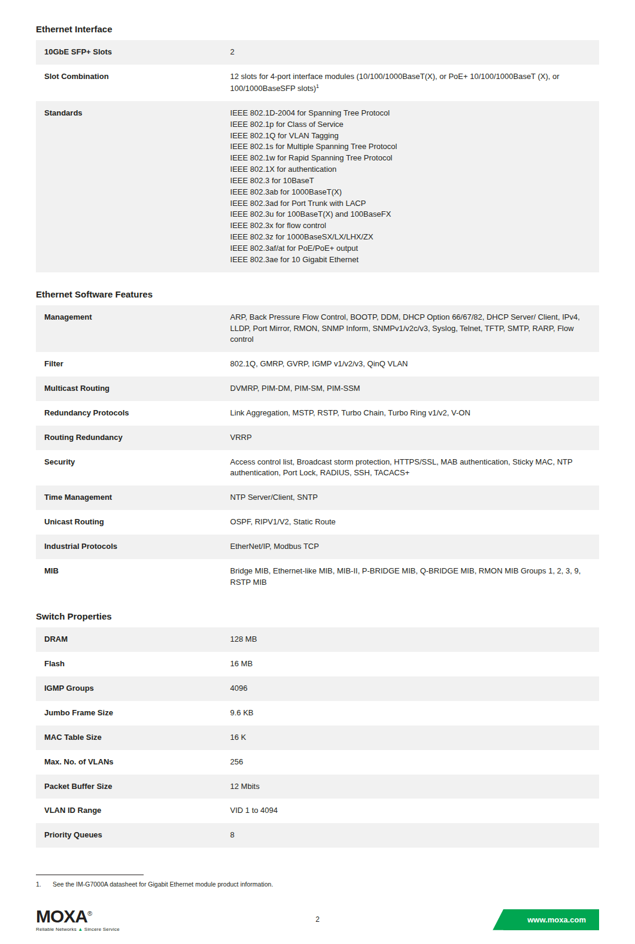Ethernet Interface
| 10GbE SFP+ Slots | 2 |
| Slot Combination | 12 slots for 4-port interface modules (10/100/1000BaseT(X), or PoE+ 10/100/1000BaseT (X), or 100/1000BaseSFP slots) 1 |
| Standards | IEEE 802.1D-2004 for Spanning Tree Protocol IEEE 802.1p for Class of Service IEEE 802.1Q for VLAN Tagging IEEE 802.1s for Multiple Spanning Tree Protocol IEEE 802.1w for Rapid Spanning Tree Protocol IEEE 802.1X for authentication IEEE 802.3 for 10BaseT IEEE 802.3ab for 1000BaseT(X) IEEE 802.3ad for Port Trunk with LACP IEEE 802.3u for 100BaseT(X) and 100BaseFX IEEE 802.3x for flow control IEEE 802.3z for 1000BaseSX/LX/LHX/ZX IEEE 802.3af/at for PoE/PoE+ output IEEE 802.3ae for 10 Gigabit Ethernet |
Ethernet Software Features
| Management | ARP, Back Pressure Flow Control, BOOTP, DDM, DHCP Option 66/67/82, DHCP Server/ Client, IPv4, LLDP, Port Mirror, RMON, SNMP Inform, SNMPv1/v2c/v3, Syslog, Telnet, TFTP, SMTP, RARP, Flow control |
| Filter | 802.1Q, GMRP, GVRP, IGMP v1/v2/v3, QinQ VLAN |
| Multicast Routing | DVMRP, PIM-DM, PIM-SM, PIM-SSM |
| Redundancy Protocols | Link Aggregation, MSTP, RSTP, Turbo Chain, Turbo Ring v1/v2, V-ON |
| Routing Redundancy | VRRP |
| Security | Access control list, Broadcast storm protection, HTTPS/SSL, MAB authentication, Sticky MAC, NTP authentication, Port Lock, RADIUS, SSH, TACACS+ |
| Time Management | NTP Server/Client, SNTP |
| Unicast Routing | OSPF, RIPV1/V2, Static Route |
| Industrial Protocols | EtherNet/IP, Modbus TCP |
| MIB | Bridge MIB, Ethernet-like MIB, MIB-II, P-BRIDGE MIB, Q-BRIDGE MIB, RMON MIB Groups 1, 2, 3, 9, RSTP MIB |
Switch Properties
| DRAM | 128 MB |
| Flash | 16 MB |
| IGMP Groups | 4096 |
| Jumbo Frame Size | 9.6 KB |
| MAC Table Size | 16 K |
| Max. No. of VLANs | 256 |
| Packet Buffer Size | 12 Mbits |
| VLAN ID Range | VID 1 to 4094 |
| Priority Queues | 8 |
1. See the IM-G7000A datasheet for Gigabit Ethernet module product information.
MOXA® Reliable Networks ▲ Sincere Service
2
www.moxa.com